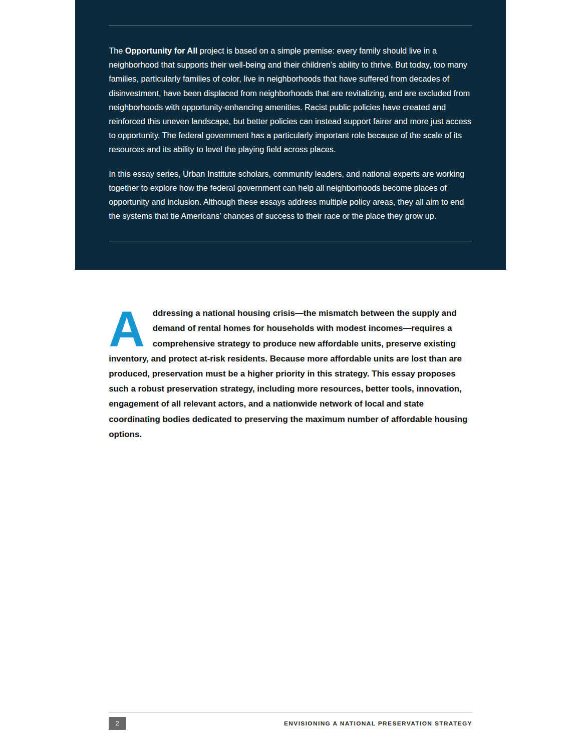The Opportunity for All project is based on a simple premise: every family should live in a neighborhood that supports their well-being and their children’s ability to thrive. But today, too many families, particularly families of color, live in neighborhoods that have suffered from decades of disinvestment, have been displaced from neighborhoods that are revitalizing, and are excluded from neighborhoods with opportunity-enhancing amenities. Racist public policies have created and reinforced this uneven landscape, but better policies can instead support fairer and more just access to opportunity. The federal government has a particularly important role because of the scale of its resources and its ability to level the playing field across places.
In this essay series, Urban Institute scholars, community leaders, and national experts are working together to explore how the federal government can help all neighborhoods become places of opportunity and inclusion. Although these essays address multiple policy areas, they all aim to end the systems that tie Americans’ chances of success to their race or the place they grow up.
Addressing a national housing crisis—the mismatch between the supply and demand of rental homes for households with modest incomes—requires a comprehensive strategy to produce new affordable units, preserve existing inventory, and protect at-risk residents. Because more affordable units are lost than are produced, preservation must be a higher priority in this strategy. This essay proposes such a robust preservation strategy, including more resources, better tools, innovation, engagement of all relevant actors, and a nationwide network of local and state coordinating bodies dedicated to preserving the maximum number of affordable housing options.
2 Envisioning a National Preservation Strategy